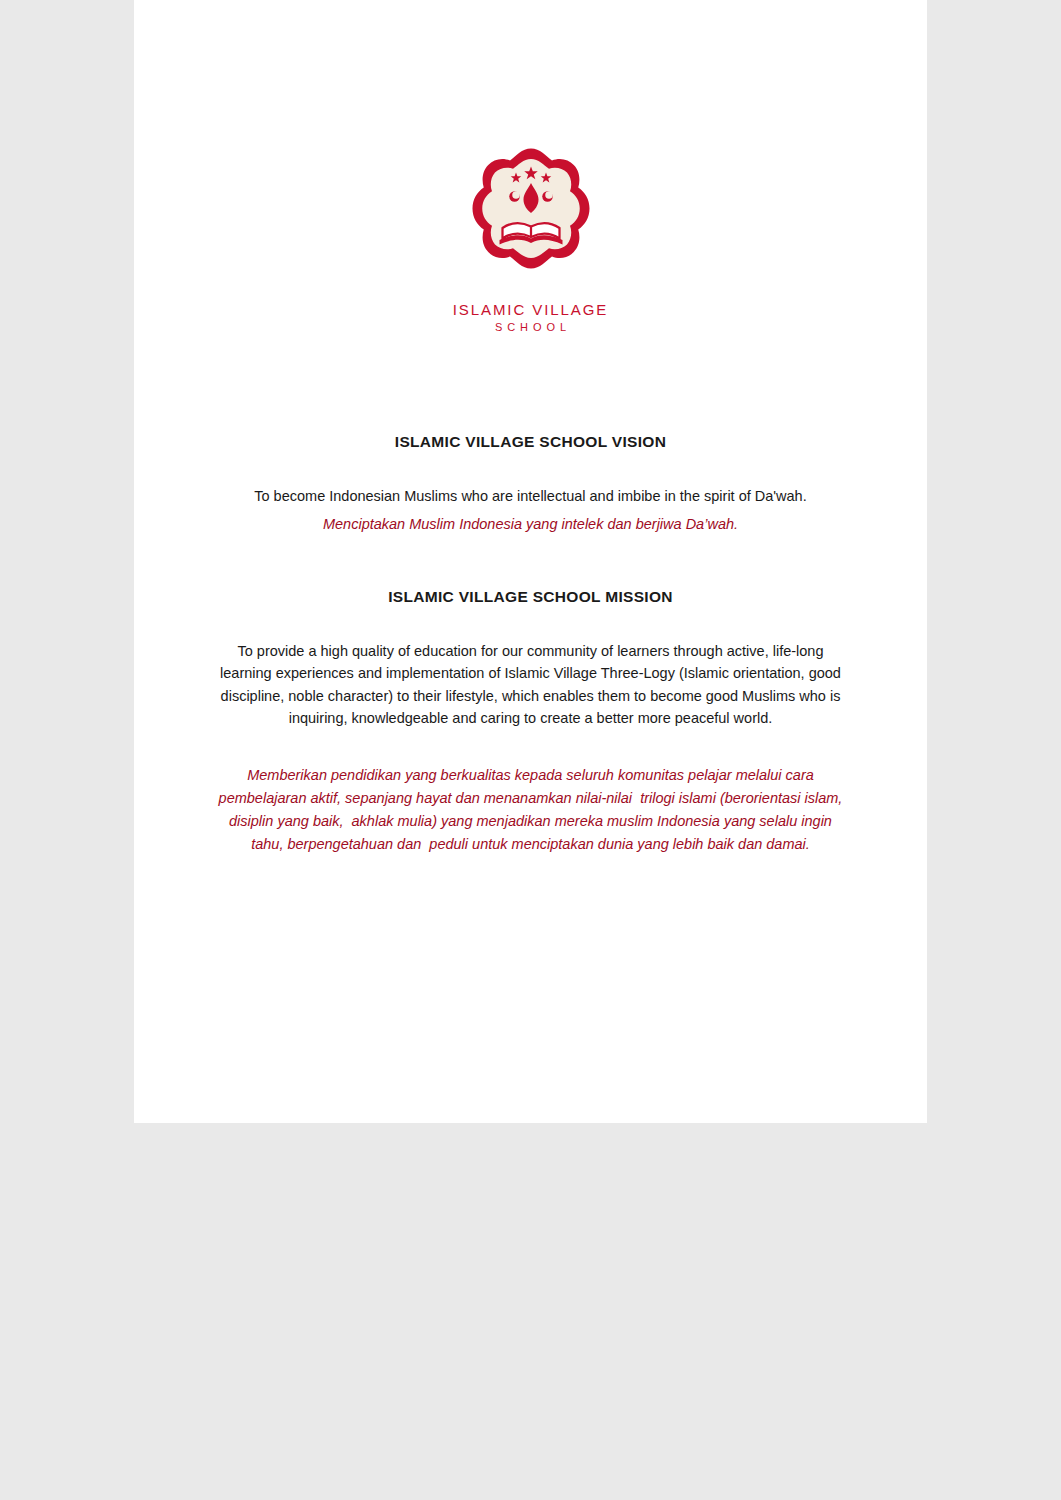ISLAMIC VILLAGE
SCHOOL
ISLAMIC VILLAGE SCHOOL VISION
To become Indonesian Muslims who are intellectual and imbibe in the spirit of Da'wah.
Menciptakan Muslim Indonesia yang intelek dan berjiwa Da’wah.
ISLAMIC VILLAGE SCHOOL MISSION
To provide a high quality of education for our community of learners through active, life-long learning experiences and implementation of Islamic Village Three-Logy (Islamic orientation, good discipline, noble character) to their lifestyle, which enables them to become good Muslims who is inquiring, knowledgeable and caring to create a better more peaceful world.
Memberikan pendidikan yang berkualitas kepada seluruh komunitas pelajar melalui cara pembelajaran aktif, sepanjang hayat dan menanamkan nilai-nilai trilogi islami (berorientasi islam, disiplin yang baik, akhlak mulia) yang menjadikan mereka muslim Indonesia yang selalu ingin tahu, berpengetahuan dan peduli untuk menciptakan dunia yang lebih baik dan damai.